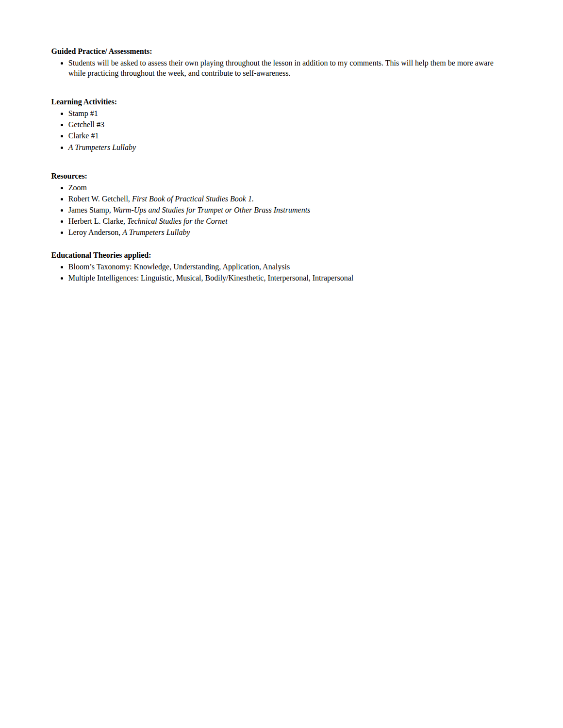Guided Practice/ Assessments:
Students will be asked to assess their own playing throughout the lesson in addition to my comments. This will help them be more aware while practicing throughout the week, and contribute to self-awareness.
Learning Activities:
Stamp #1
Getchell #3
Clarke #1
A Trumpeters Lullaby
Resources:
Zoom
Robert W. Getchell, First Book of Practical Studies Book 1.
James Stamp, Warm-Ups and Studies for Trumpet or Other Brass Instruments
Herbert L. Clarke, Technical Studies for the Cornet
Leroy Anderson, A Trumpeters Lullaby
Educational Theories applied:
Bloom’s Taxonomy: Knowledge, Understanding, Application, Analysis
Multiple Intelligences: Linguistic, Musical, Bodily/Kinesthetic, Interpersonal, Intrapersonal